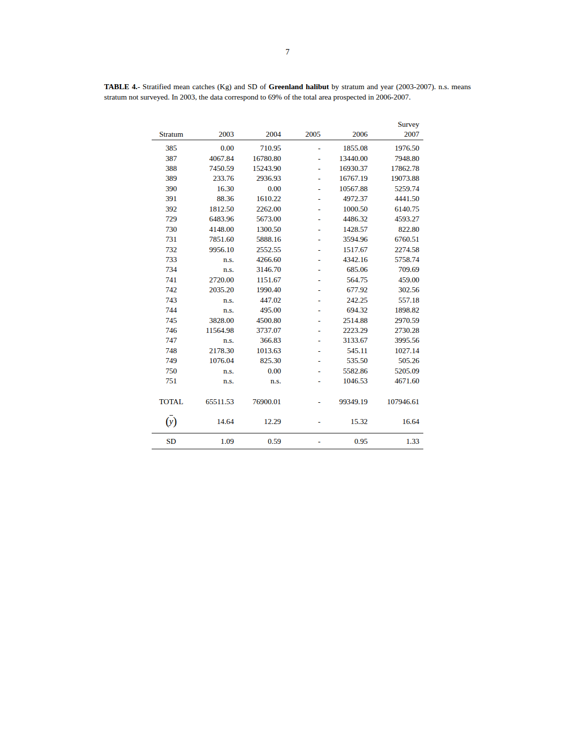7
TABLE 4.- Stratified mean catches (Kg) and SD of Greenland halibut by stratum and year (2003-2007). n.s. means stratum not surveyed. In 2003, the data correspond to 69% of the total area prospected in 2006-2007.
| | Survey |
| --- | --- |
| Stratum | 2003 | 2004 | 2005 | 2006 | 2007 |
| 385 | 0.00 | 710.95 | - | 1855.08 | 1976.50 |
| 387 | 4067.84 | 16780.80 | - | 13440.00 | 7948.80 |
| 388 | 7450.59 | 15243.90 | - | 16930.37 | 17862.78 |
| 389 | 233.76 | 2936.93 | - | 16767.19 | 19073.88 |
| 390 | 16.30 | 0.00 | - | 10567.88 | 5259.74 |
| 391 | 88.36 | 1610.22 | - | 4972.37 | 4441.50 |
| 392 | 1812.50 | 2262.00 | - | 1000.50 | 6140.75 |
| 729 | 6483.96 | 5673.00 | - | 4486.32 | 4593.27 |
| 730 | 4148.00 | 1300.50 | - | 1428.57 | 822.80 |
| 731 | 7851.60 | 5888.16 | - | 3594.96 | 6760.51 |
| 732 | 9956.10 | 2552.55 | - | 1517.67 | 2274.58 |
| 733 | n.s. | 4266.60 | - | 4342.16 | 5758.74 |
| 734 | n.s. | 3146.70 | - | 685.06 | 709.69 |
| 741 | 2720.00 | 1151.67 | - | 564.75 | 459.00 |
| 742 | 2035.20 | 1990.40 | - | 677.92 | 302.56 |
| 743 | n.s. | 447.02 | - | 242.25 | 557.18 |
| 744 | n.s. | 495.00 | - | 694.32 | 1898.82 |
| 745 | 3828.00 | 4500.80 | - | 2514.88 | 2970.59 |
| 746 | 11564.98 | 3737.07 | - | 2223.29 | 2730.28 |
| 747 | n.s. | 366.83 | - | 3133.67 | 3995.56 |
| 748 | 2178.30 | 1013.63 | - | 545.11 | 1027.14 |
| 749 | 1076.04 | 825.30 | - | 535.50 | 505.26 |
| 750 | n.s. | 0.00 | - | 5582.86 | 5205.09 |
| 751 | n.s. | n.s. | - | 1046.53 | 4671.60 |
| TOTAL | 65511.53 | 76900.01 | - | 99349.19 | 107946.61 |
| ( y ) | 14.64 | 12.29 | - | 15.32 | 16.64 |
| SD | 1.09 | 0.59 | - | 0.95 | 1.33 |